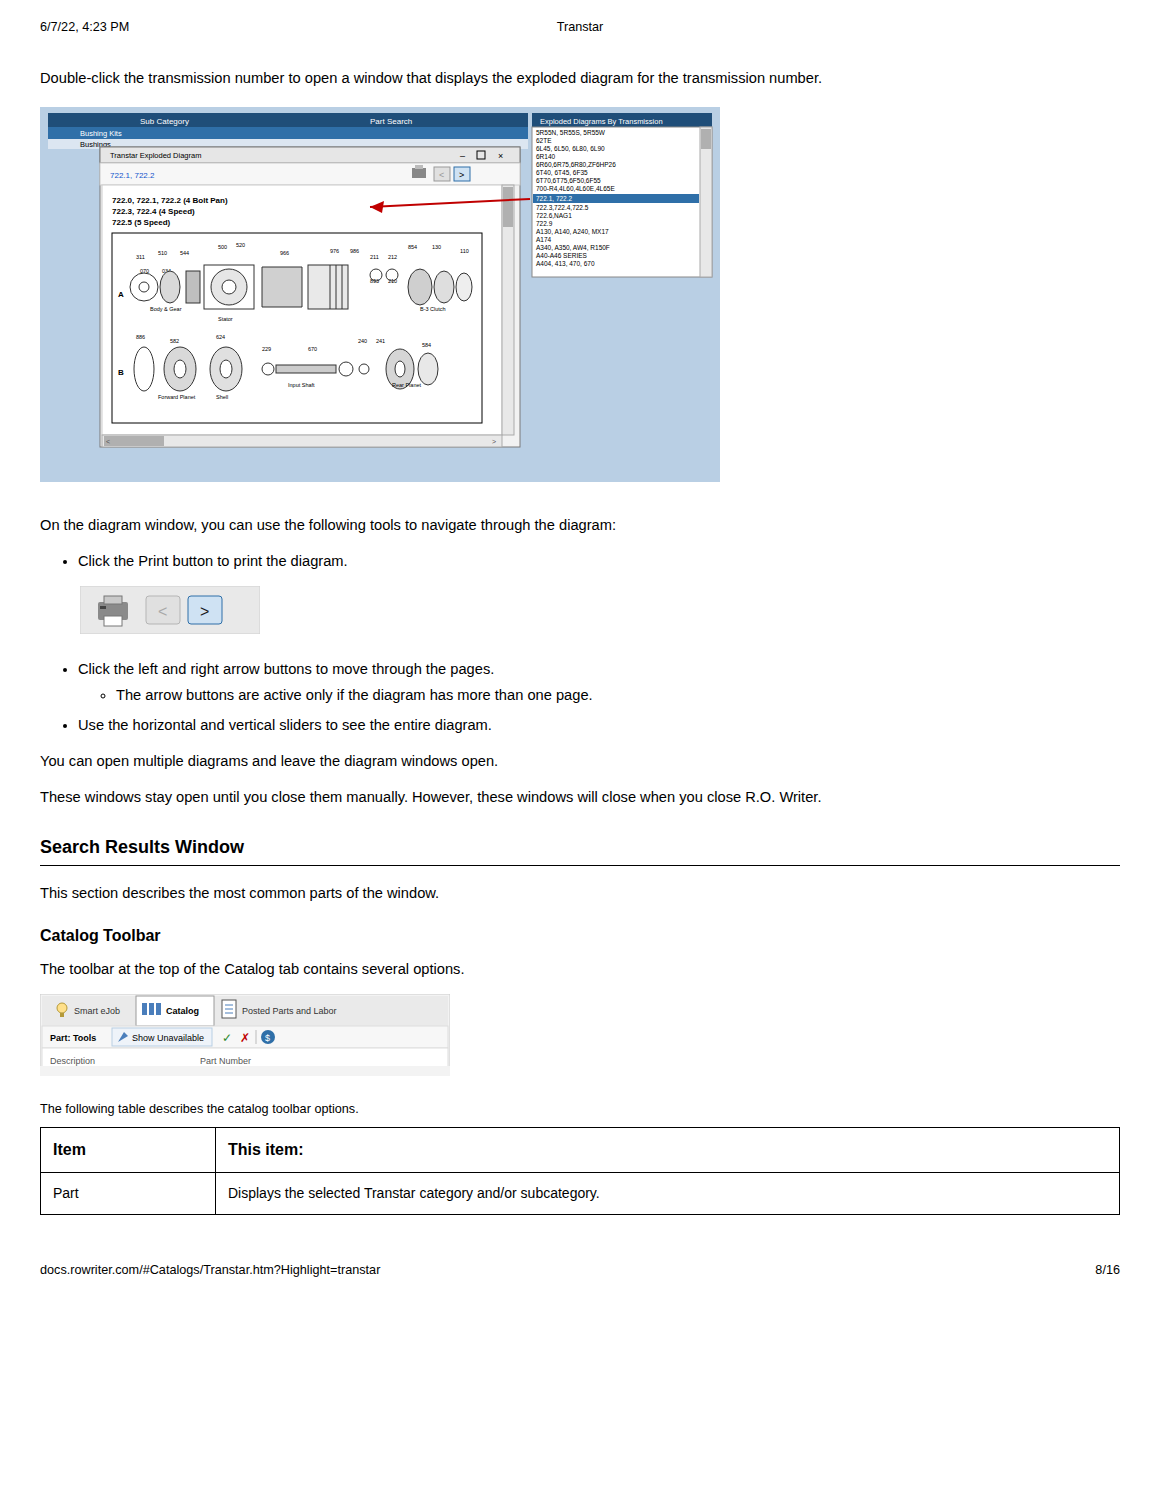6/7/22, 4:23 PM
Transtar
Double-click the transmission number to open a window that displays the exploded diagram for the transmission number.
Sub Category Part Search Bushing Kits Bushings Exploded Diagrams By Transmission 5R55N, 5R55S, 5R55W 62TE 6L45, 6L50, 6L80, 6L90 6R140 6R60,6R75,6R80,ZF6HP26 6T40, 6T45, 6F35 6T70,6T75,6F50,6F55 700-R4,4L60,4L60E,4L65E 722.1, 722.2 722.3,722.4,722.5 722.6,NAG1 722.9 A130, A140, A240, MX17 A174 A340, A350, AW4, R150F A40-A46 SERIES A404, 413, 470, 670 Transtar Exploded Diagram – × 722.1, 722.2 < > 722.0, 722.1, 722.2 (4 Bolt Pan) 722.3, 722.4 (4 Speed) 722.5 (5 Speed) A 311 510 544 500 520 966 976 986 211 212 854 130 110 070 034 893 210 Body & Gear Stator B-3 Clutch B 886 582 624 229 670 240 241 584 Forward Planet Shell Input Shaft Rear Planet < >
On the diagram window, you can use the following tools to navigate through the diagram:
Click the Print button to print the diagram.
< >
Click the left and right arrow buttons to move through the pages.
The arrow buttons are active only if the diagram has more than one page.
Use the horizontal and vertical sliders to see the entire diagram.
You can open multiple diagrams and leave the diagram windows open.
These windows stay open until you close them manually. However, these windows will close when you close R.O. Writer.
Search Results Window
This section describes the most common parts of the window.
Catalog Toolbar
The toolbar at the top of the Catalog tab contains several options.
Smart eJob Catalog Posted Parts and Labor Part: Tools Show Unavailable ✓ ✗ $ Description Part Number
The following table describes the catalog toolbar options.
| Item | This item: |
| --- | --- |
| Part | Displays the selected Transtar category and/or subcategory. |
docs.rowriter.com/#Catalogs/Transtar.htm?Highlight=transtar
8/16